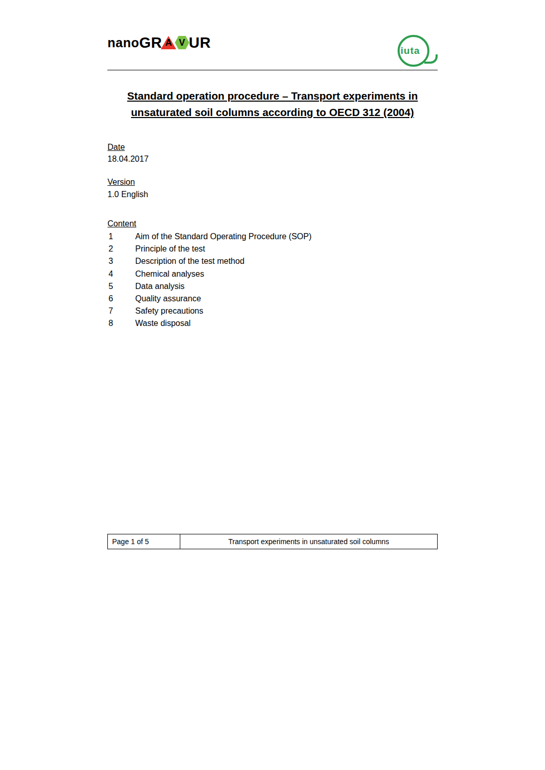nano GR A VUR
iuta
Standard operation procedure – Transport experiments in unsaturated soil columns according to OECD 312 (2004)
Date
18.04.2017
Version
1.0 English
Content
| 1 | Aim of the Standard Operating Procedure (SOP) |
| 2 | Principle of the test |
| 3 | Description of the test method |
| 4 | Chemical analyses |
| 5 | Data analysis |
| 6 | Quality assurance |
| 7 | Safety precautions |
| 8 | Waste disposal |
| Page 1 of 5 | Transport experiments in unsaturated soil columns |